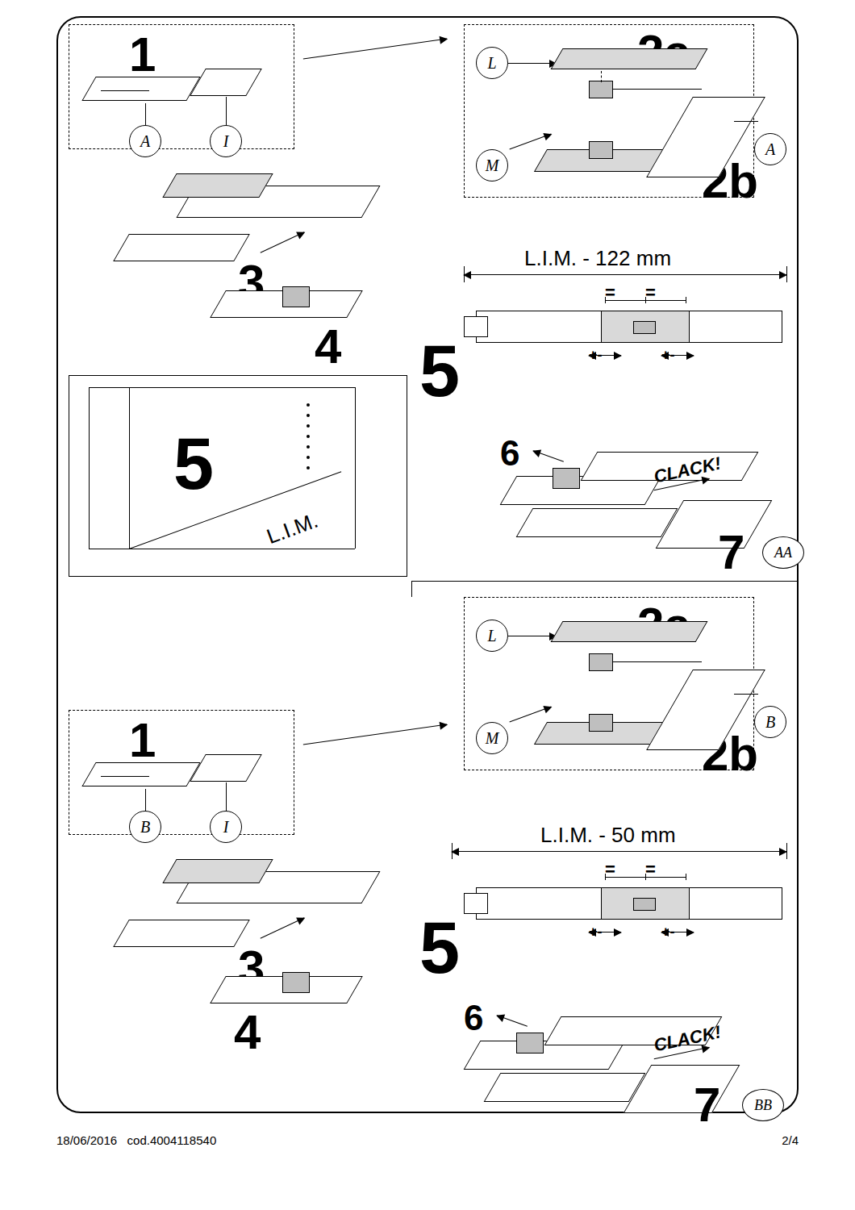TOP HALF (Rail A / AA)
1
A
I
2a
2b
L
M
A
3
4
5
L.I.M. - 122 mm
=
=
+-
+-
5
L.I.M.
6
CLACK!
7
AA
BOTTOM HALF (Rail B / BB)
2a
2b
L
M
B
1
B
I
3
4
5
L.I.M. - 50 mm
=
=
+-
+-
6
CLACK!
7
BB
18/06/2016 cod.4004118540 2/4